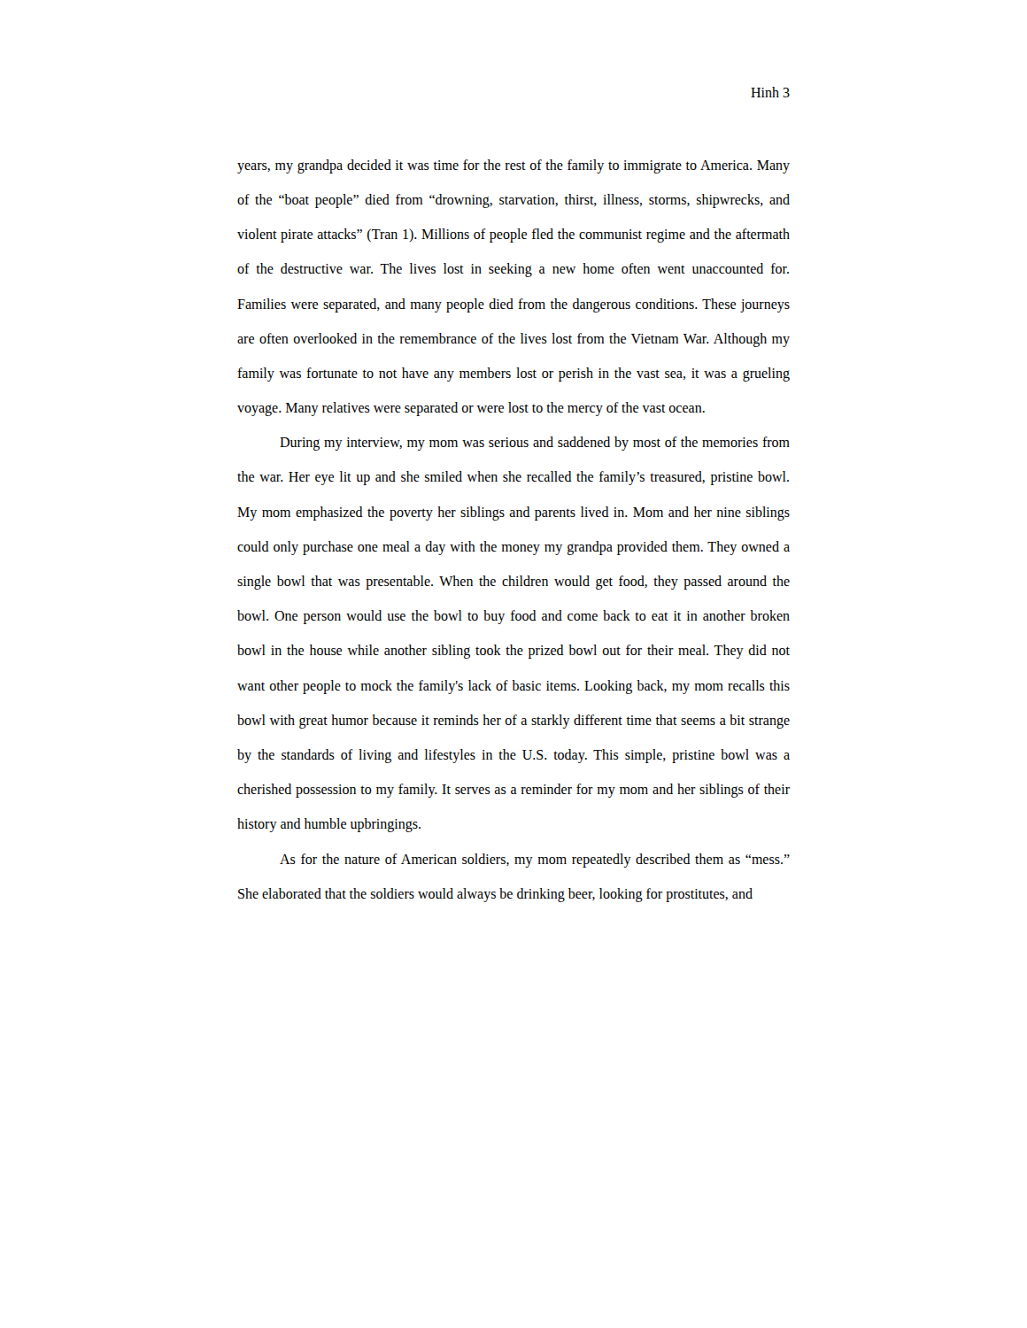Hinh 3
years, my grandpa decided it was time for the rest of the family to immigrate to America. Many of the “boat people” died from “drowning, starvation, thirst, illness, storms, shipwrecks, and violent pirate attacks” (Tran 1). Millions of people fled the communist regime and the aftermath of the destructive war. The lives lost in seeking a new home often went unaccounted for. Families were separated, and many people died from the dangerous conditions. These journeys are often overlooked in the remembrance of the lives lost from the Vietnam War. Although my family was fortunate to not have any members lost or perish in the vast sea, it was a grueling voyage. Many relatives were separated or were lost to the mercy of the vast ocean.
During my interview, my mom was serious and saddened by most of the memories from the war. Her eye lit up and she smiled when she recalled the family’s treasured, pristine bowl. My mom emphasized the poverty her siblings and parents lived in. Mom and her nine siblings could only purchase one meal a day with the money my grandpa provided them. They owned a single bowl that was presentable. When the children would get food, they passed around the bowl. One person would use the bowl to buy food and come back to eat it in another broken bowl in the house while another sibling took the prized bowl out for their meal. They did not want other people to mock the family's lack of basic items. Looking back, my mom recalls this bowl with great humor because it reminds her of a starkly different time that seems a bit strange by the standards of living and lifestyles in the U.S. today. This simple, pristine bowl was a cherished possession to my family. It serves as a reminder for my mom and her siblings of their history and humble upbringings.
As for the nature of American soldiers, my mom repeatedly described them as “mess.” She elaborated that the soldiers would always be drinking beer, looking for prostitutes, and